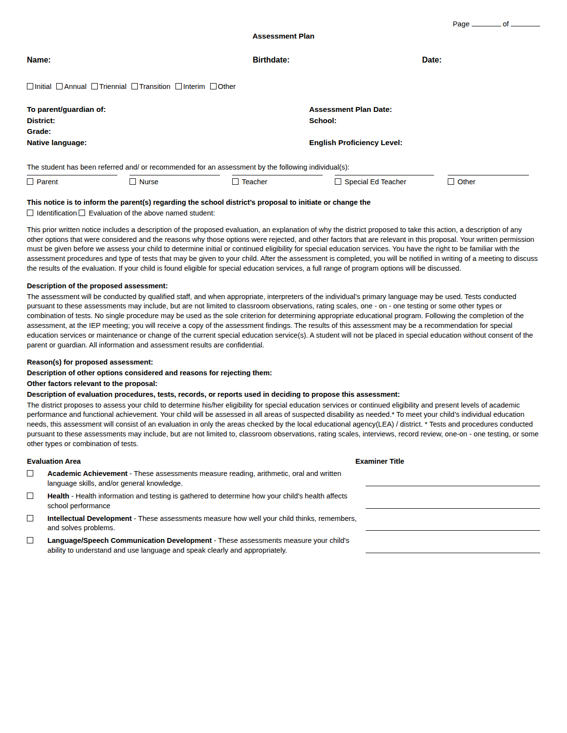Page of
Assessment Plan
Name:
Birthdate:
Date:
Initial Annual Triennial Transition Interim Other
To parent/guardian of:
Assessment Plan Date:
District:
School:
Grade:
Native language:
English Proficiency Level:
The student has been referred and/ or recommended for an assessment by the following individual(s):
| Parent | Nurse | Teacher | Special Ed Teacher | Other |
This notice is to inform the parent(s) regarding the school district’s proposal to initiate or change the
Identification Evaluation of the above named student:
This prior written notice includes a description of the proposed evaluation, an explanation of why the district proposed to take this action, a description of any other options that were considered and the reasons why those options were rejected, and other factors that are relevant in this proposal. Your written permission must be given before we assess your child to determine initial or continued eligibility for special education services. You have the right to be familiar with the assessment procedures and type of tests that may be given to your child. After the assessment is completed, you will be notified in writing of a meeting to discuss the results of the evaluation. If your child is found eligible for special education services, a full range of program options will be discussed.
Description of the proposed assessment:
The assessment will be conducted by qualified staff, and when appropriate, interpreters of the individual’s primary language may be used. Tests conducted pursuant to these assessments may include, but are not limited to classroom observations, rating scales, one - on - one testing or some other types or combination of tests. No single procedure may be used as the sole criterion for determining appropriate educational program. Following the completion of the assessment, at the IEP meeting; you will receive a copy of the assessment findings. The results of this assessment may be a recommendation for special education services or maintenance or change of the current special education service(s). A student will not be placed in special education without consent of the parent or guardian. All information and assessment results are confidential.
Reason(s) for proposed assessment:
Description of other options considered and reasons for rejecting them:
Other factors relevant to the proposal:
Description of evaluation procedures, tests, records, or reports used in deciding to propose this assessment:
The district proposes to assess your child to determine his/her eligibility for special education services or continued eligibility and present levels of academic performance and functional achievement. Your child will be assessed in all areas of suspected disability as needed.* To meet your child’s individual education needs, this assessment will consist of an evaluation in only the areas checked by the local educational agency(LEA) / district. * Tests and procedures conducted pursuant to these assessments may include, but are not limited to, classroom observations, rating scales, interviews, record review, one-on - one testing, or some other types or combination of tests.
Evaluation Area
Examiner Title
| | Academic Achievement - These assessments measure reading, arithmetic, oral and written language skills, and/or general knowledge. | |
| | Health - Health information and testing is gathered to determine how your child's health affects school performance | |
| | Intellectual Development - These assessments measure how well your child thinks, remembers, and solves problems. | |
| | Language/Speech Communication Development - These assessments measure your child's ability to understand and use language and speak clearly and appropriately. | |